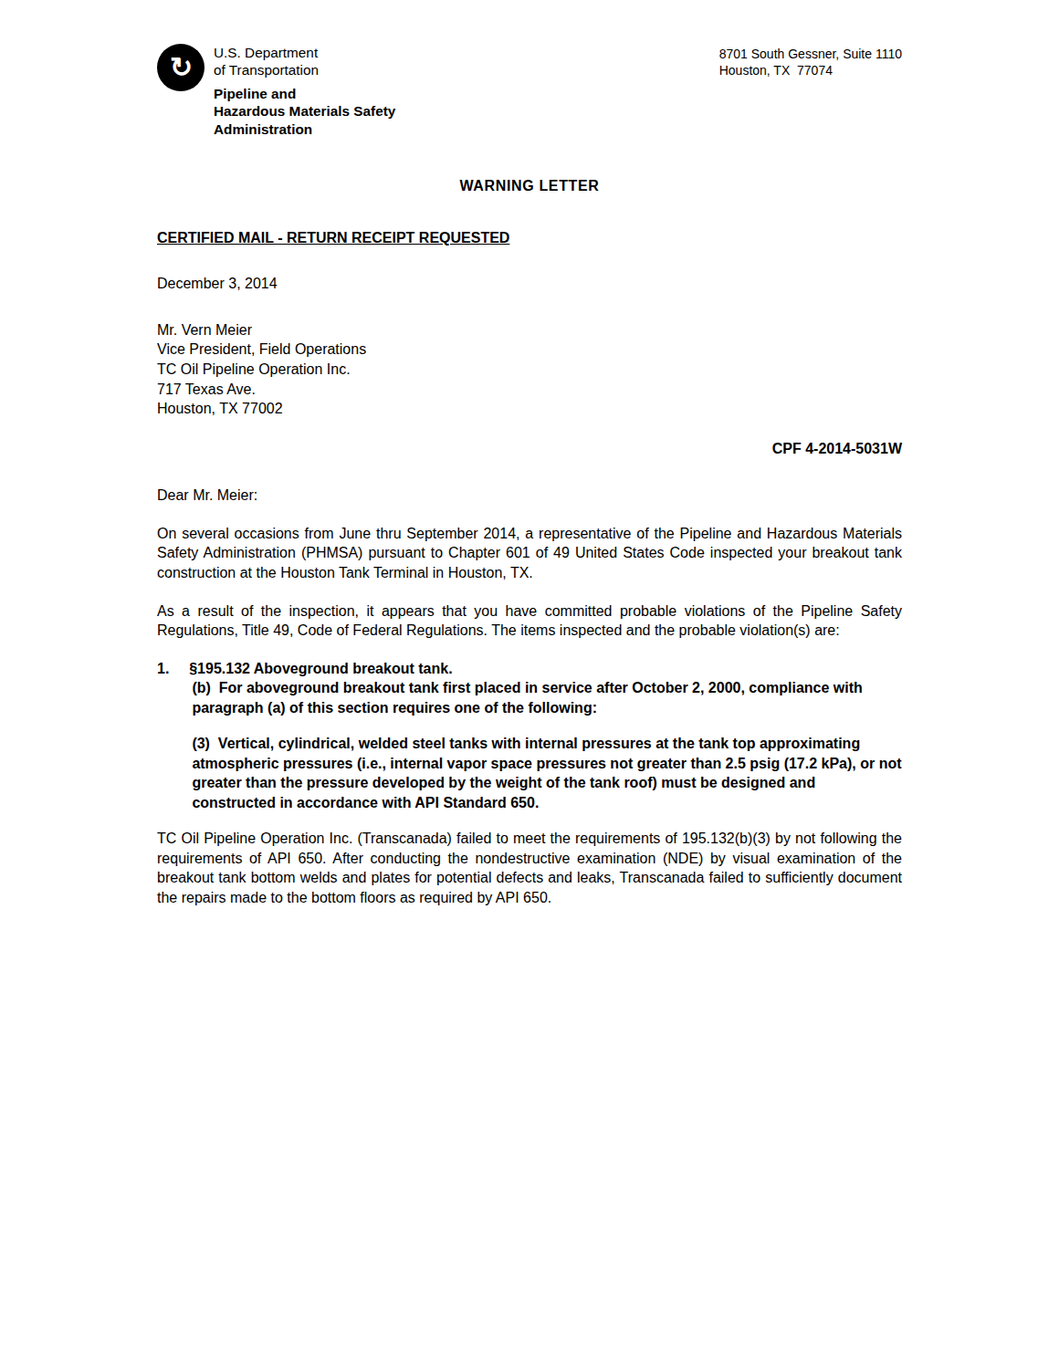↻
U.S. Department
of Transportation
Pipeline and
Hazardous Materials Safety
Administration
8701 South Gessner, Suite 1110
Houston, TX 77074
WARNING LETTER
CERTIFIED MAIL - RETURN RECEIPT REQUESTED
December 3, 2014
Mr. Vern Meier
Vice President, Field Operations
TC Oil Pipeline Operation Inc.
717 Texas Ave.
Houston, TX 77002
CPF 4-2014-5031W
Dear Mr. Meier:
On several occasions from June thru September 2014, a representative of the Pipeline and Hazardous Materials Safety Administration (PHMSA) pursuant to Chapter 601 of 49 United States Code inspected your breakout tank construction at the Houston Tank Terminal in Houston, TX.
As a result of the inspection, it appears that you have committed probable violations of the Pipeline Safety Regulations, Title 49, Code of Federal Regulations. The items inspected and the probable violation(s) are:
1.§195.132 Aboveground breakout tank.
(b) For aboveground breakout tank first placed in service after October 2, 2000, compliance with paragraph (a) of this section requires one of the following:
(3) Vertical, cylindrical, welded steel tanks with internal pressures at the tank top approximating atmospheric pressures (i.e., internal vapor space pressures not greater than 2.5 psig (17.2 kPa), or not greater than the pressure developed by the weight of the tank roof) must be designed and constructed in accordance with API Standard 650.
TC Oil Pipeline Operation Inc. (Transcanada) failed to meet the requirements of 195.132(b)(3) by not following the requirements of API 650. After conducting the nondestructive examination (NDE) by visual examination of the breakout tank bottom welds and plates for potential defects and leaks, Transcanada failed to sufficiently document the repairs made to the bottom floors as required by API 650.